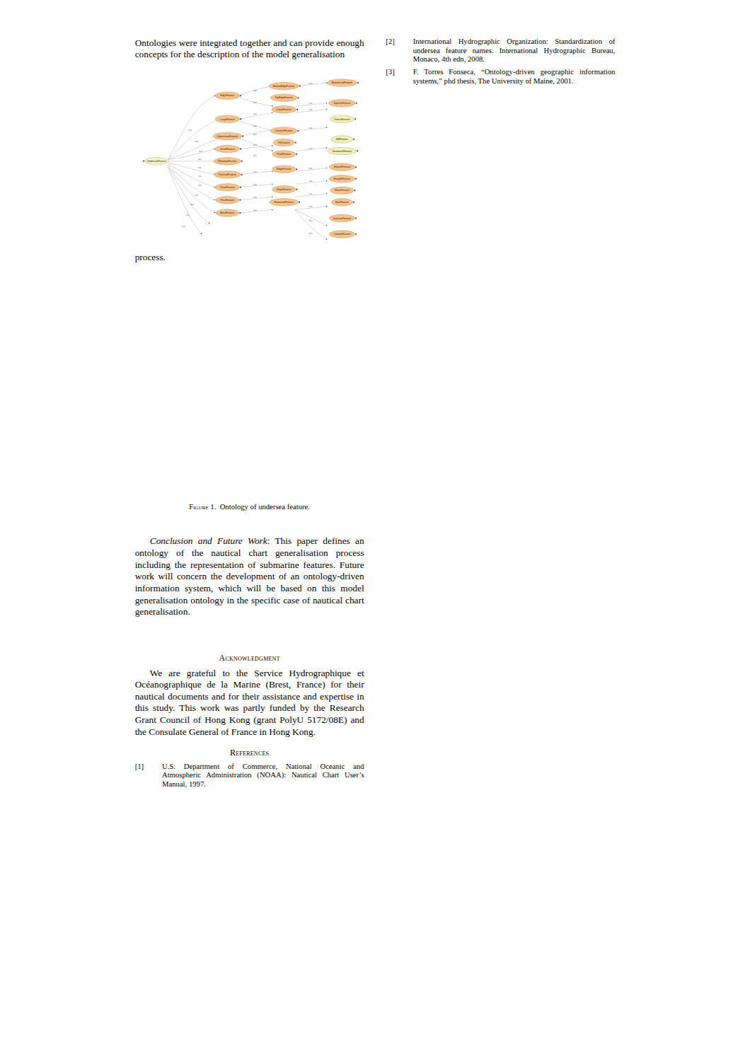Ontologies were integrated together and can provide enough concepts for the description of the model generalisation
is-a is-a is-a is-a is-a is-a is-a is-a is-a is-a is-a is-a is-a is-a is-a is-a is-a is-a is-a is-a is-a is-a is-a is-a is-a is-a is-a is-a is-a is-a is-a is-a is-a UnderseaFeature EdgeFeature LargeFeature DepressionFeature SmallFeature ElevationFeature PunctualFeature PlaneFeature PassFeature ArealFeature BottomEdgeFeature TopEdgeFeature LinearFeature ChannelFeature PitFeature PeakFeature RidgeFeature SlopeFeature HorizontalFeature BottomLineFeature TopLineFeature TrenchFeature HillFeature SeamountFeature SmoothFeature StraightFeature WaveFeature StairFeature ConcaveFeature ConvexFeature
process.
Figure 1. Ontology of undersea feature.
Conclusion and Future Work: This paper defines an ontology of the nautical chart generalisation process including the representation of submarine features. Future work will concern the development of an ontology-driven information system, which will be based on this model generalisation ontology in the specific case of nautical chart generalisation.
Acknowledgment
We are grateful to the Service Hydrographique et Océanographique de la Marine (Brest, France) for their nautical documents and for their assistance and expertise in this study. This work was partly funded by the Research Grant Council of Hong Kong (grant PolyU 5172/08E) and the Consulate General of France in Hong Kong.
References
[1]
U.S. Department of Commerce, National Oceanic and Atmospheric Administration (NOAA): Nautical Chart User’s Manual, 1997.
[2]
International Hydrographic Organization: Standardization of undersea feature names. International Hydrographic Bureau, Monaco, 4th edn, 2008.
[3]
F. Torres Fonseca, “Ontology-driven geographic information systems,” phd thesis, The University of Maine, 2001.